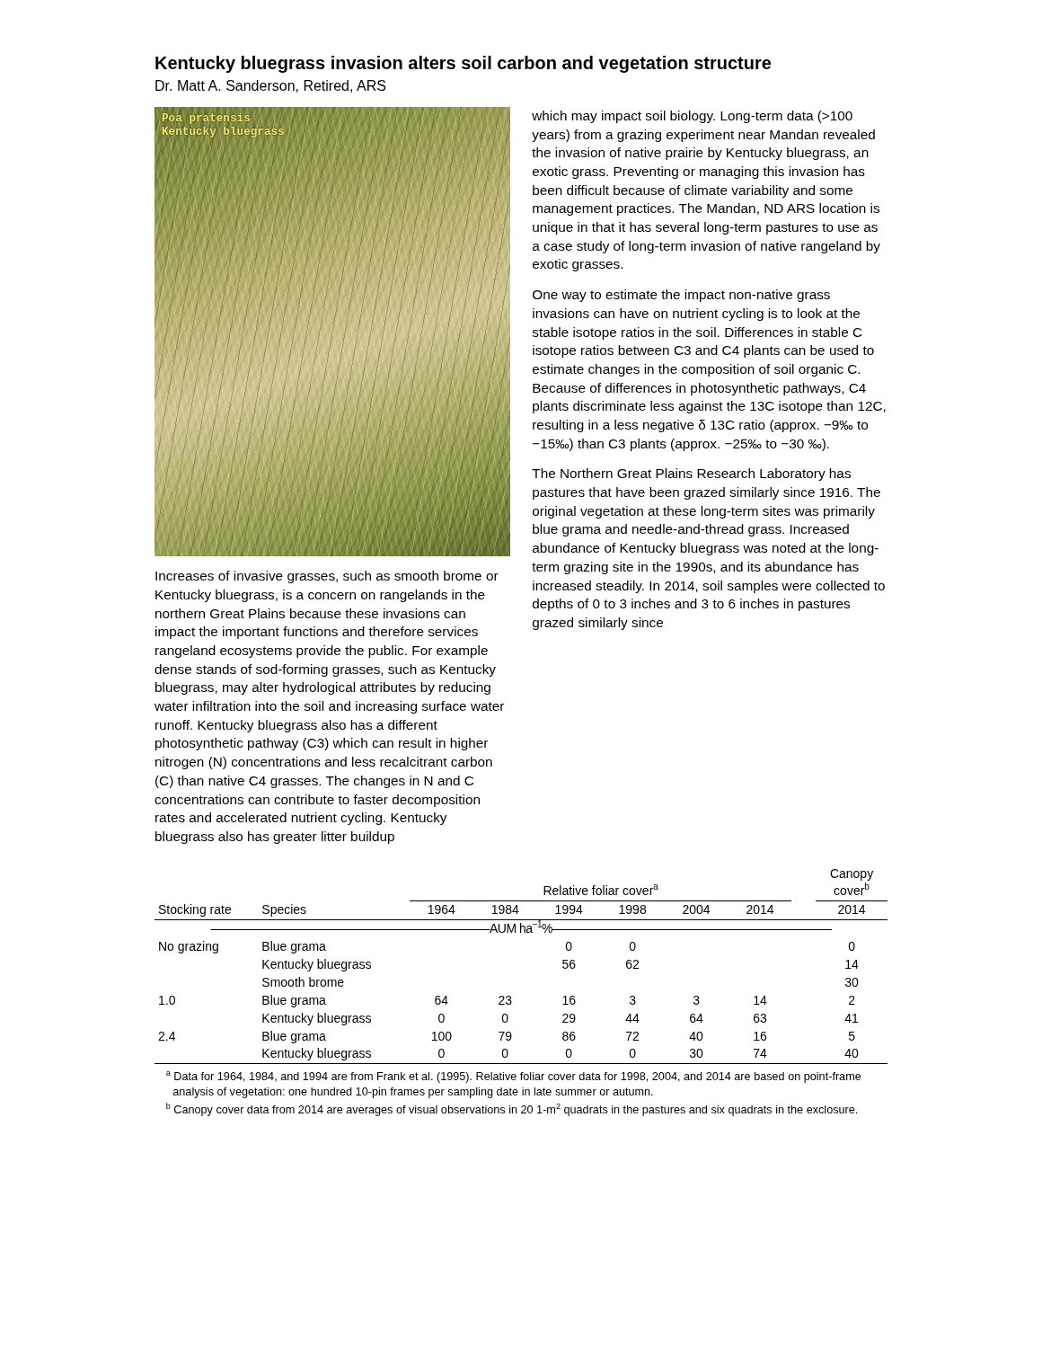Kentucky bluegrass invasion alters soil carbon and vegetation structure
Dr. Matt A. Sanderson, Retired, ARS
Poa pratensis
Kentucky bluegrass
Increases of invasive grasses, such as smooth brome or Kentucky bluegrass, is a concern on rangelands in the northern Great Plains because these invasions can impact the important functions and therefore services rangeland ecosystems provide the public. For example dense stands of sod-forming grasses, such as Kentucky bluegrass, may alter hydrological attributes by reducing water infiltration into the soil and increasing surface water runoff. Kentucky bluegrass also has a different photosynthetic pathway (C3) which can result in higher nitrogen (N) concentrations and less recalcitrant carbon (C) than native C4 grasses. The changes in N and C concentrations can contribute to faster decomposition rates and accelerated nutrient cycling. Kentucky bluegrass also has greater litter buildup
which may impact soil biology. Long-term data (>100 years) from a grazing experiment near Mandan revealed the invasion of native prairie by Kentucky bluegrass, an exotic grass. Preventing or managing this invasion has been difficult because of climate variability and some management practices. The Mandan, ND ARS location is unique in that it has several long-term pastures to use as a case study of long-term invasion of native rangeland by exotic grasses.
One way to estimate the impact non-native grass invasions can have on nutrient cycling is to look at the stable isotope ratios in the soil. Differences in stable C isotope ratios between C3 and C4 plants can be used to estimate changes in the composition of soil organic C. Because of differences in photosynthetic pathways, C4 plants discriminate less against the 13C isotope than 12C, resulting in a less negative δ 13C ratio (approx. −9‰ to −15‰) than C3 plants (approx. −25‰ to −30 ‰).
The Northern Great Plains Research Laboratory has pastures that have been grazed similarly since 1916. The original vegetation at these long-term sites was primarily blue grama and needle-and-thread grass. Increased abundance of Kentucky bluegrass was noted at the long-term grazing site in the 1990s, and its abundance has increased steadily. In 2014, soil samples were collected to depths of 0 to 3 inches and 3 to 6 inches in pastures grazed similarly since
| | | Relative foliar cover a | | Canopy cover b |
| Stocking rate | Species | 1964 | 1984 | 1994 | 1998 | 2004 | 2014 | | 2014 |
| ———————————————————————AUM ha −1 %——————————————————————— |
| No grazing | Blue grama | | | 0 | 0 | | | | 0 |
| | Kentucky bluegrass | | | 56 | 62 | | | | 14 |
| | Smooth brome | | | | | | | | 30 |
| 1.0 | Blue grama | 64 | 23 | 16 | 3 | 3 | 14 | | 2 |
| | Kentucky bluegrass | 0 | 0 | 29 | 44 | 64 | 63 | | 41 |
| 2.4 | Blue grama | 100 | 79 | 86 | 72 | 40 | 16 | | 5 |
| | Kentucky bluegrass | 0 | 0 | 0 | 0 | 30 | 74 | | 40 |
a Data for 1964, 1984, and 1994 are from Frank et al. (1995). Relative foliar cover data for 1998, 2004, and 2014 are based on point-frame analysis of vegetation: one hundred 10-pin frames per sampling date in late summer or autumn.
b Canopy cover data from 2014 are averages of visual observations in 20 1-m2 quadrats in the pastures and six quadrats in the exclosure.